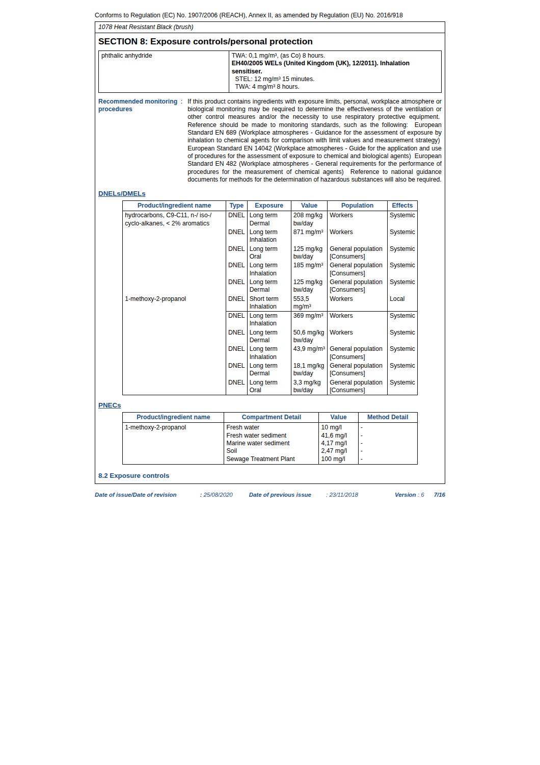Conforms to Regulation (EC) No. 1907/2006 (REACH), Annex II, as amended by Regulation (EU) No. 2016/918
1078 Heat Resistant Black (brush)
SECTION 8: Exposure controls/personal protection
| phthalic anhydride | TWA: 0,1 mg/m³, (as Co) 8 hours. EH40/2005 WELs (United Kingdom (UK), 12/2011). Inhalation sensitiser. STEL: 12 mg/m³ 15 minutes. TWA: 4 mg/m³ 8 hours. |
Recommended monitoring procedures
:
If this product contains ingredients with exposure limits, personal, workplace atmosphere or biological monitoring may be required to determine the effectiveness of the ventilation or other control measures and/or the necessity to use respiratory protective equipment. Reference should be made to monitoring standards, such as the following: European Standard EN 689 (Workplace atmospheres - Guidance for the assessment of exposure by inhalation to chemical agents for comparison with limit values and measurement strategy) European Standard EN 14042 (Workplace atmospheres - Guide for the application and use of procedures for the assessment of exposure to chemical and biological agents) European Standard EN 482 (Workplace atmospheres - General requirements for the performance of procedures for the measurement of chemical agents) Reference to national guidance documents for methods for the determination of hazardous substances will also be required.
DNELs/DMELs
| Product/ingredient name | Type | Exposure | Value | Population | Effects |
| --- | --- | --- | --- | --- | --- |
| hydrocarbons, C9-C11, n-/ iso-/ cyclo-alkanes, < 2% aromatics | DNEL | Long term Dermal | 208 mg/kg bw/day | Workers | Systemic |
| DNEL | Long term Inhalation | 871 mg/m³ | Workers | Systemic |
| DNEL | Long term Oral | 125 mg/kg bw/day | General population [Consumers] | Systemic |
| DNEL | Long term Inhalation | 185 mg/m³ | General population [Consumers] | Systemic |
| DNEL | Long term Dermal | 125 mg/kg bw/day | General population [Consumers] | Systemic |
| 1-methoxy-2-propanol | DNEL | Short term Inhalation | 553,5 mg/m³ | Workers | Local |
| DNEL | Long term Inhalation | 369 mg/m³ | Workers | Systemic |
| DNEL | Long term Dermal | 50,6 mg/kg bw/day | Workers | Systemic |
| DNEL | Long term Inhalation | 43,9 mg/m³ | General population [Consumers] | Systemic |
| DNEL | Long term Dermal | 18,1 mg/kg bw/day | General population [Consumers] | Systemic |
| DNEL | Long term Oral | 3,3 mg/kg bw/day | General population [Consumers] | Systemic |
PNECs
| Product/ingredient name | Compartment Detail | Value | Method Detail |
| --- | --- | --- | --- |
| 1-methoxy-2-propanol | Fresh water Fresh water sediment Marine water sediment Soil Sewage Treatment Plant | 10 mg/l 41,6 mg/l 4,17 mg/l 2,47 mg/l 100 mg/l | - - - - - |
8.2 Exposure controls
Date of issue/Date of revision
: 25/08/2020
Date of previous issue
: 23/11/2018
Version : 6 7/16